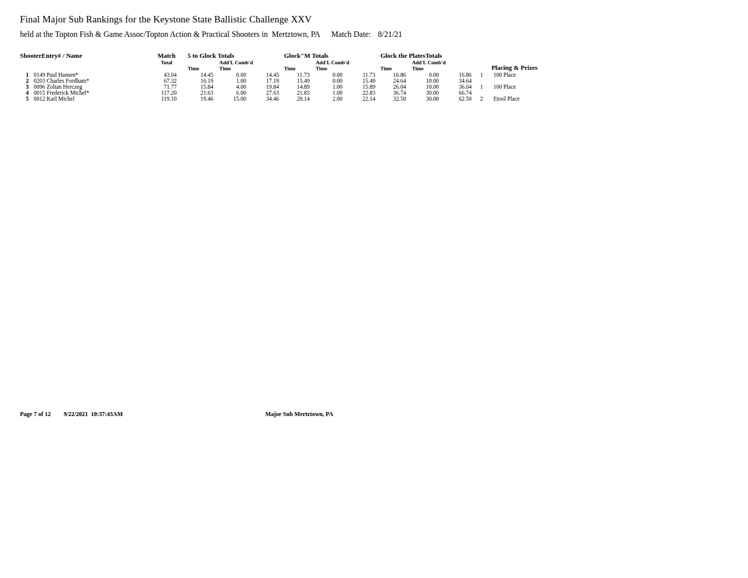Final Major Sub Rankings for the Keystone State Ballistic Challenge XXV
held at the Topton Fish & Game Assoc/Topton Action & Practical Shooters in Mertztown, PA Match Date: 8/21/21
| ShooterEntry# / Name | Match | 5 to Glock Totals | Glock"M Totals | Glock the PlatesTotals | | |
| --- | --- | --- | --- | --- | --- | --- |
| | | Total | Time | Add'L Comb'd Time | Time | Add'L Comb'd Time | Time | Add'L Comb'd Time | | Placing & Prizes |
| 1 | 0149 Paul Hansen* | 43.04 | 14.45 | 0.00 | 14.45 | 11.73 | 0.00 | 11.73 | 16.86 | 0.00 | 16.86 | 1 | 100 Place |
| 2 | 0203 Charles Fordham* | 67.32 | 16.19 | 1.00 | 17.19 | 15.49 | 0.00 | 15.49 | 24.64 | 10.00 | 34.64 | | |
| 3 | 0096 Zoltan Herczeg | 71.77 | 15.84 | 4.00 | 19.84 | 14.89 | 1.00 | 15.89 | 26.04 | 10.00 | 36.04 | 1 | 100 Place |
| 4 | 0015 Frederick Michel* | 117.20 | 21.63 | 6.00 | 27.63 | 21.83 | 1.00 | 22.83 | 36.74 | 30.00 | 66.74 | | |
| 5 | 0012 Karl Michel | 119.10 | 19.46 | 15.00 | 34.46 | 20.14 | 2.00 | 22.14 | 32.50 | 30.00 | 62.50 | 2 | Etool Place |
Page 7 of 129/22/2021 10:37:43AM Major Sub Mertztown, PA